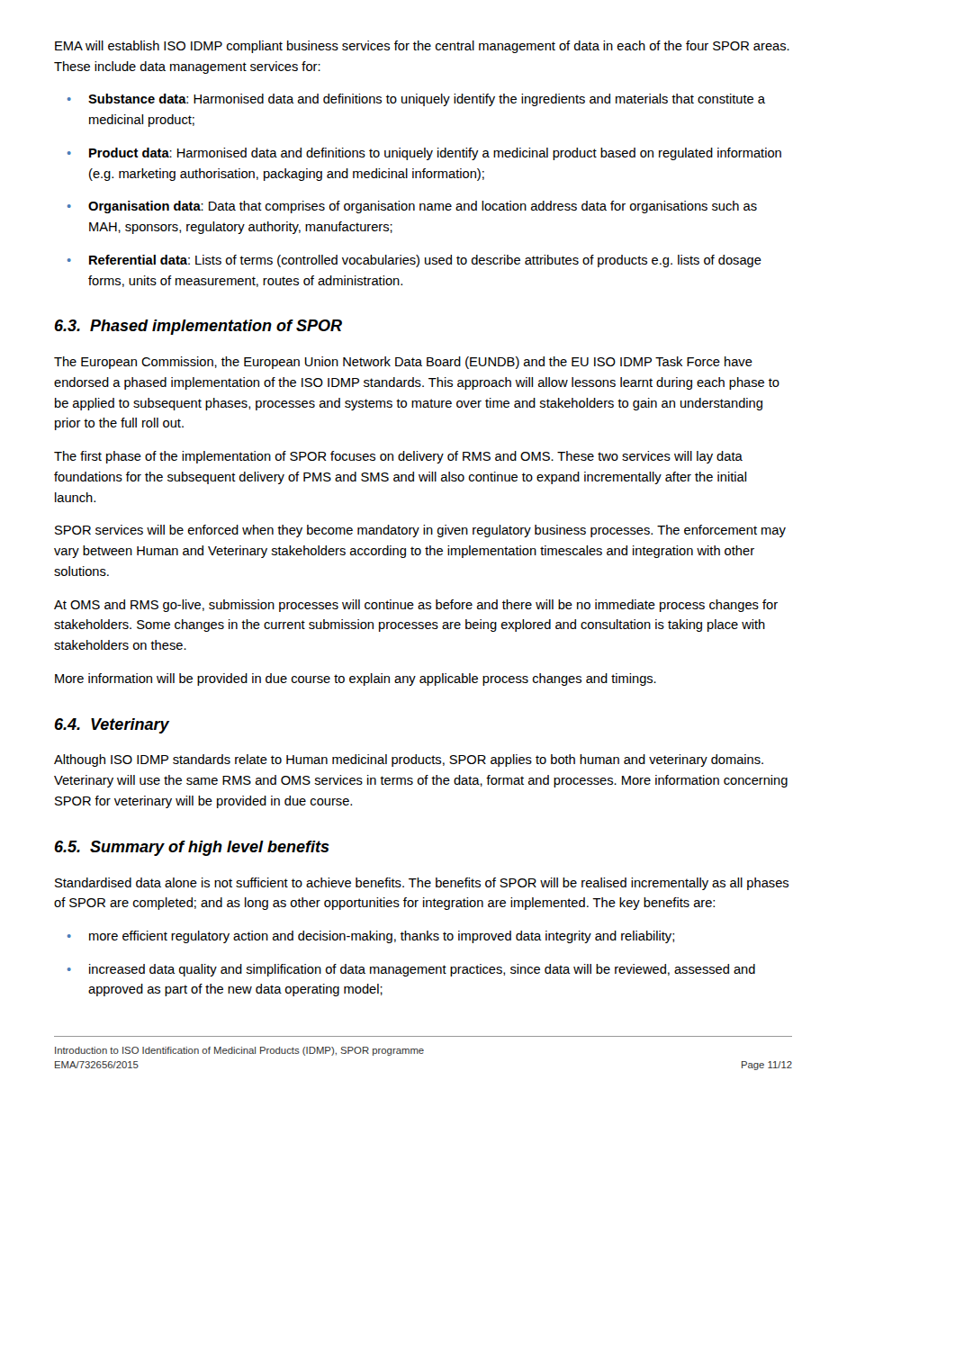EMA will establish ISO IDMP compliant business services for the central management of data in each of the four SPOR areas. These include data management services for:
Substance data: Harmonised data and definitions to uniquely identify the ingredients and materials that constitute a medicinal product;
Product data: Harmonised data and definitions to uniquely identify a medicinal product based on regulated information (e.g. marketing authorisation, packaging and medicinal information);
Organisation data: Data that comprises of organisation name and location address data for organisations such as MAH, sponsors, regulatory authority, manufacturers;
Referential data: Lists of terms (controlled vocabularies) used to describe attributes of products e.g. lists of dosage forms, units of measurement, routes of administration.
6.3. Phased implementation of SPOR
The European Commission, the European Union Network Data Board (EUNDB) and the EU ISO IDMP Task Force have endorsed a phased implementation of the ISO IDMP standards. This approach will allow lessons learnt during each phase to be applied to subsequent phases, processes and systems to mature over time and stakeholders to gain an understanding prior to the full roll out.
The first phase of the implementation of SPOR focuses on delivery of RMS and OMS. These two services will lay data foundations for the subsequent delivery of PMS and SMS and will also continue to expand incrementally after the initial launch.
SPOR services will be enforced when they become mandatory in given regulatory business processes. The enforcement may vary between Human and Veterinary stakeholders according to the implementation timescales and integration with other solutions.
At OMS and RMS go-live, submission processes will continue as before and there will be no immediate process changes for stakeholders. Some changes in the current submission processes are being explored and consultation is taking place with stakeholders on these.
More information will be provided in due course to explain any applicable process changes and timings.
6.4. Veterinary
Although ISO IDMP standards relate to Human medicinal products, SPOR applies to both human and veterinary domains. Veterinary will use the same RMS and OMS services in terms of the data, format and processes. More information concerning SPOR for veterinary will be provided in due course.
6.5. Summary of high level benefits
Standardised data alone is not sufficient to achieve benefits. The benefits of SPOR will be realised incrementally as all phases of SPOR are completed; and as long as other opportunities for integration are implemented. The key benefits are:
more efficient regulatory action and decision-making, thanks to improved data integrity and reliability;
increased data quality and simplification of data management practices, since data will be reviewed, assessed and approved as part of the new data operating model;
Introduction to ISO Identification of Medicinal Products (IDMP), SPOR programme
EMA/732656/2015 Page 11/12